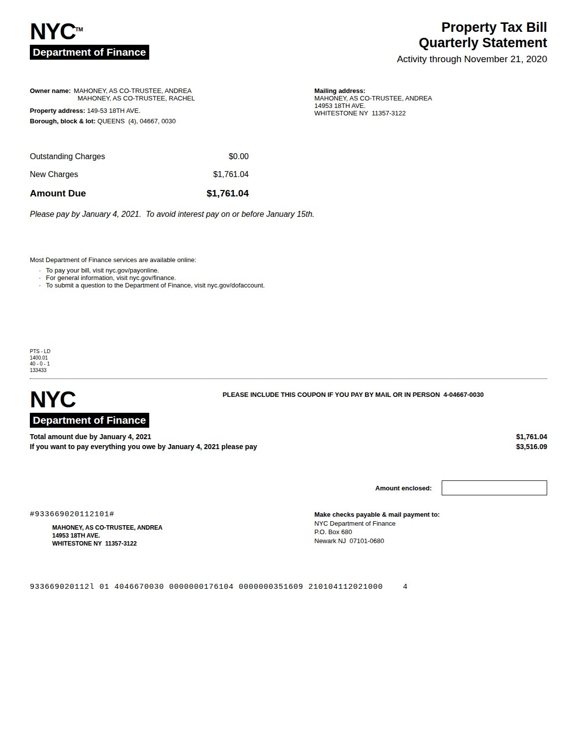NYCTM
Department of Finance
Property Tax Bill
Quarterly Statement
Activity through November 21, 2020
Owner name: MAHONEY, AS CO-TRUSTEE, ANDREA
MAHONEY, AS CO-TRUSTEE, RACHEL
Property address: 149-53 18TH AVE.
Borough, block & lot: QUEENS (4), 04667, 0030
Mailing address:
MAHONEY, AS CO-TRUSTEE, ANDREA
14953 18TH AVE.
WHITESTONE NY 11357-3122
Outstanding Charges
$0.00
New Charges
$1,761.04
Amount Due
$1,761.04
Please pay by January 4, 2021. To avoid interest pay on or before January 15th.
Most Department of Finance services are available online:
To pay your bill, visit nyc.gov/payonline.
For general information, visit nyc.gov/finance.
To submit a question to the Department of Finance, visit nyc.gov/dofaccount.
PTS - LD
1400.01
40 - 0 - 1
133433
NYC
Department of Finance
PLEASE INCLUDE THIS COUPON IF YOU PAY BY MAIL OR IN PERSON 4-04667-0030
Total amount due by January 4, 2021
$1,761.04
If you want to pay everything you owe by January 4, 2021 please pay
$3,516.09
Amount enclosed:
#933669020112101#
MAHONEY, AS CO-TRUSTEE, ANDREA
14953 18TH AVE.
WHITESTONE NY 11357-3122
Make checks payable & mail payment to:
NYC Department of Finance
P.O. Box 680
Newark NJ 07101-0680
933669020112l 01 4046670030 0000000176104 0000000351609 210104112021000 4